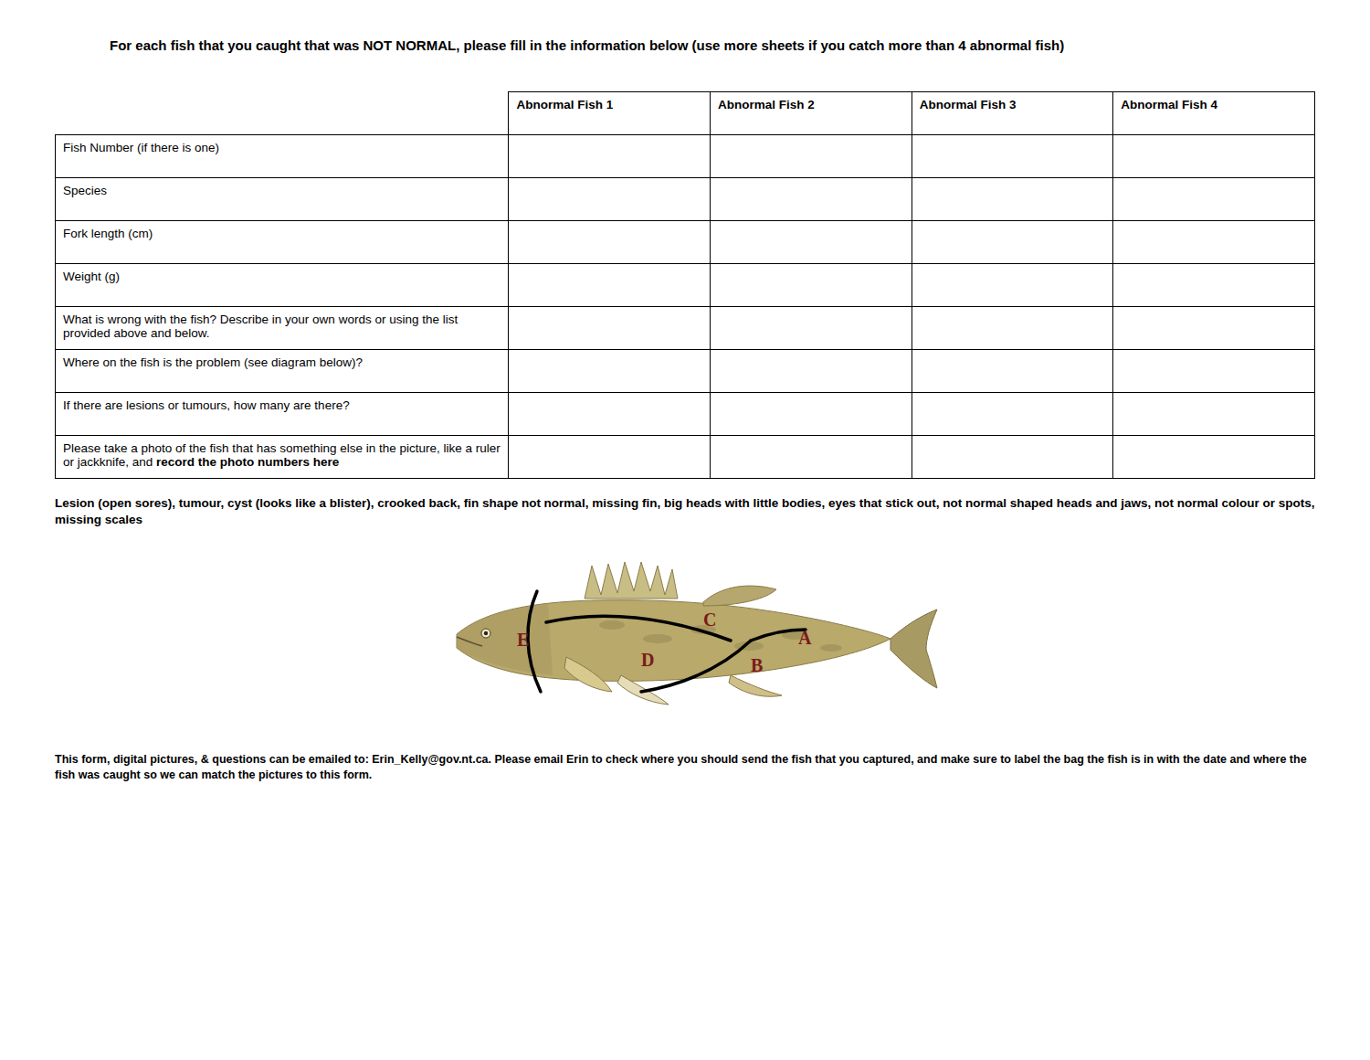For each fish that you caught that was NOT NORMAL, please fill in the information below (use more sheets if you catch more than 4 abnormal fish)
| | Abnormal Fish 1 | Abnormal Fish 2 | Abnormal Fish 3 | Abnormal Fish 4 |
| --- | --- | --- | --- | --- |
| Fish Number (if there is one) | | | | |
| Species | | | | |
| Fork length (cm) | | | | |
| Weight (g) | | | | |
| What is wrong with the fish? Describe in your own words or using the list provided above and below. | | | | |
| Where on the fish is the problem (see diagram below)? | | | | |
| If there are lesions or tumours, how many are there? | | | | |
| Please take a photo of the fish that has something else in the picture, like a ruler or jackknife, and record the photo numbers here | | | | |
Lesion (open sores), tumour, cyst (looks like a blister), crooked back, fin shape not normal, missing fin, big heads with little bodies, eyes that stick out, not normal shaped heads and jaws, not normal colour or spots, missing scales
E D C B A
This form, digital pictures, & questions can be emailed to: Erin_Kelly@gov.nt.ca. Please email Erin to check where you should send the fish that you captured, and make sure to label the bag the fish is in with the date and where the fish was caught so we can match the pictures to this form.